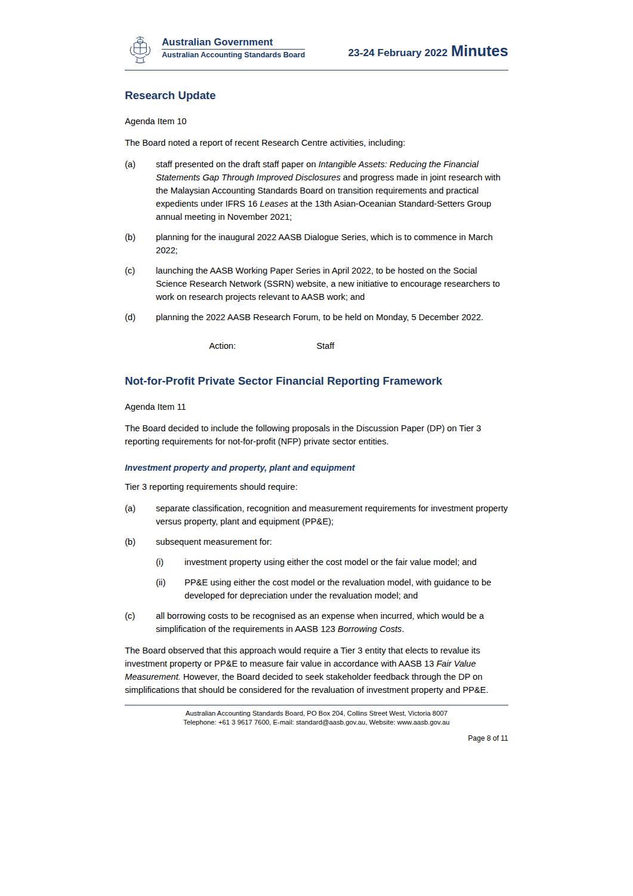Australian Government
Australian Accounting Standards Board
23-24 February 2022 Minutes
Research Update
Agenda Item 10
The Board noted a report of recent Research Centre activities, including:
(a) staff presented on the draft staff paper on Intangible Assets: Reducing the Financial Statements Gap Through Improved Disclosures and progress made in joint research with the Malaysian Accounting Standards Board on transition requirements and practical expedients under IFRS 16 Leases at the 13th Asian-Oceanian Standard-Setters Group annual meeting in November 2021;
(b) planning for the inaugural 2022 AASB Dialogue Series, which is to commence in March 2022;
(c) launching the AASB Working Paper Series in April 2022, to be hosted on the Social Science Research Network (SSRN) website, a new initiative to encourage researchers to work on research projects relevant to AASB work; and
(d) planning the 2022 AASB Research Forum, to be held on Monday, 5 December 2022.
Action:
Staff
Not-for-Profit Private Sector Financial Reporting Framework
Agenda Item 11
The Board decided to include the following proposals in the Discussion Paper (DP) on Tier 3 reporting requirements for not-for-profit (NFP) private sector entities.
Investment property and property, plant and equipment
Tier 3 reporting requirements should require:
(a) separate classification, recognition and measurement requirements for investment property versus property, plant and equipment (PP&E);
(b) subsequent measurement for:
(i) investment property using either the cost model or the fair value model; and
(ii) PP&E using either the cost model or the revaluation model, with guidance to be developed for depreciation under the revaluation model; and
(c) all borrowing costs to be recognised as an expense when incurred, which would be a simplification of the requirements in AASB 123 Borrowing Costs.
The Board observed that this approach would require a Tier 3 entity that elects to revalue its investment property or PP&E to measure fair value in accordance with AASB 13 Fair Value Measurement. However, the Board decided to seek stakeholder feedback through the DP on simplifications that should be considered for the revaluation of investment property and PP&E.
Australian Accounting Standards Board, PO Box 204, Collins Street West, Victoria 8007
Telephone: +61 3 9617 7600, E-mail: standard@aasb.gov.au, Website: www.aasb.gov.au
Page 8 of 11